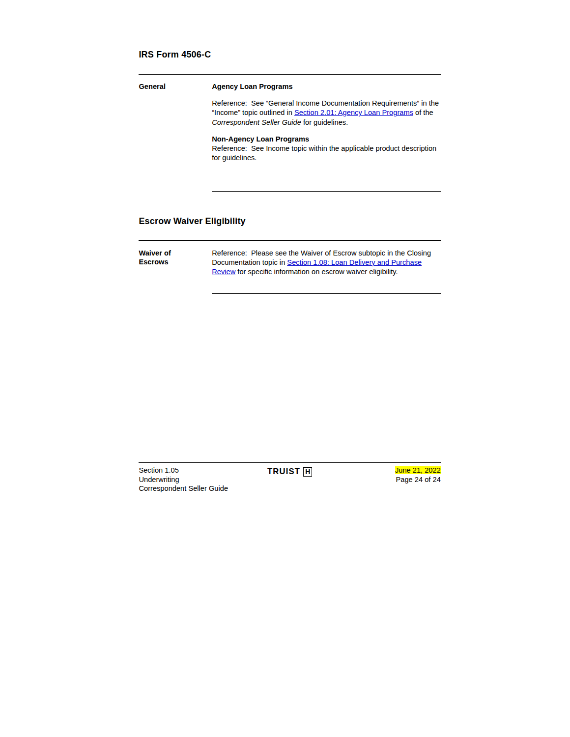IRS Form 4506-C
General
Agency Loan Programs
Reference: See “General Income Documentation Requirements” in the “Income” topic outlined in Section 2.01: Agency Loan Programs of the Correspondent Seller Guide for guidelines.
Non-Agency Loan Programs
Reference: See Income topic within the applicable product description for guidelines.
Escrow Waiver Eligibility
Waiver of
Escrows
Reference: Please see the Waiver of Escrow subtopic in the Closing Documentation topic in Section 1.08: Loan Delivery and Purchase Review for specific information on escrow waiver eligibility.
Section 1.05
Underwriting
Correspondent Seller Guide
TRUIST H
June 21, 2022
Page 24 of 24